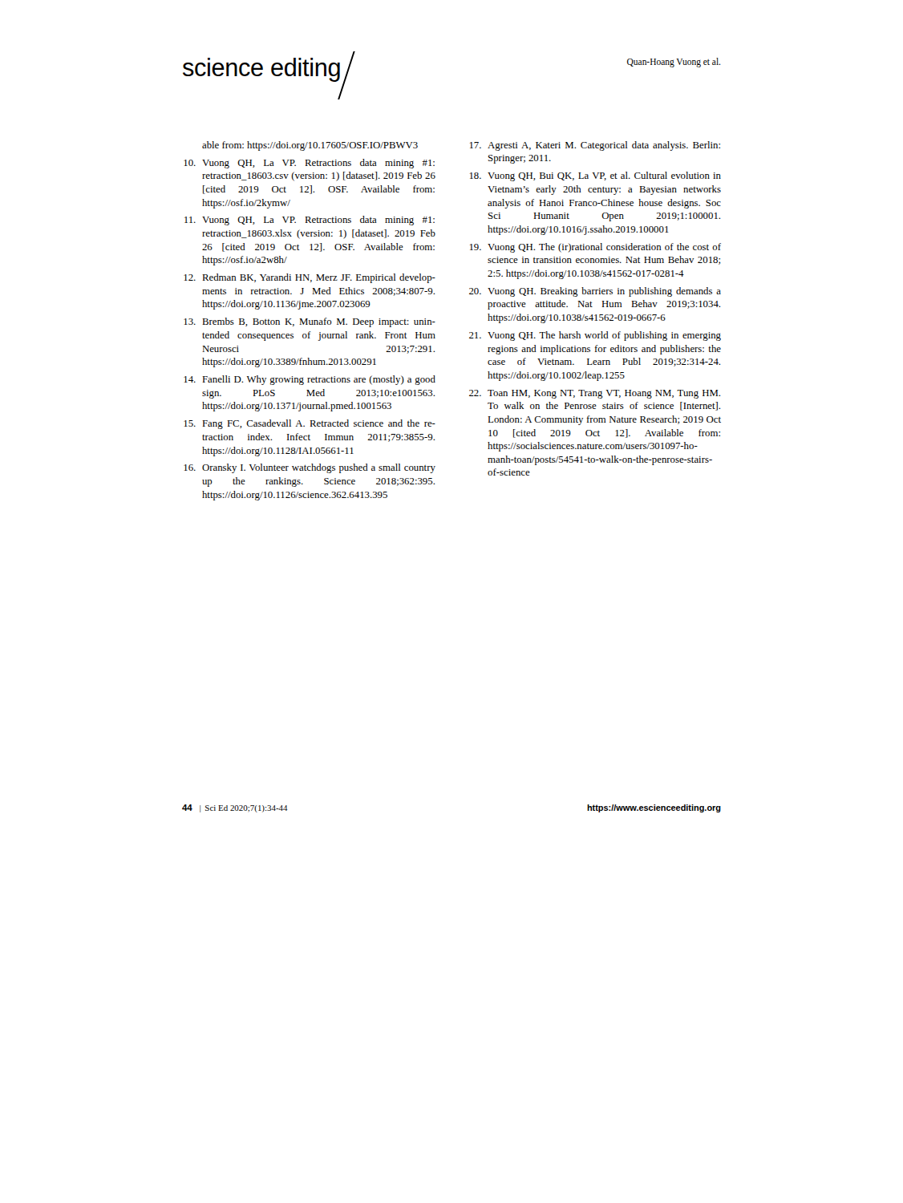science editing
Quan-Hoang Vuong et al.
able from: https://doi.org/10.17605/OSF.IO/PBWV3
10. Vuong QH, La VP. Retractions data mining #1: retraction_18603.csv (version: 1) [dataset]. 2019 Feb 26 [cited 2019 Oct 12]. OSF. Available from: https://osf.io/2kymw/
11. Vuong QH, La VP. Retractions data mining #1: retraction_18603.xlsx (version: 1) [dataset]. 2019 Feb 26 [cited 2019 Oct 12]. OSF. Available from: https://osf.io/a2w8h/
12. Redman BK, Yarandi HN, Merz JF. Empirical developments in retraction. J Med Ethics 2008;34:807-9. https://doi.org/10.1136/jme.2007.023069
13. Brembs B, Botton K, Munafo M. Deep impact: unintended consequences of journal rank. Front Hum Neurosci 2013;7:291. https://doi.org/10.3389/fnhum.2013.00291
14. Fanelli D. Why growing retractions are (mostly) a good sign. PLoS Med 2013;10:e1001563. https://doi.org/10.1371/journal.pmed.1001563
15. Fang FC, Casadevall A. Retracted science and the retraction index. Infect Immun 2011;79:3855-9. https://doi.org/10.1128/IAI.05661-11
16. Oransky I. Volunteer watchdogs pushed a small country up the rankings. Science 2018;362:395. https://doi.org/10.1126/science.362.6413.395
17. Agresti A, Kateri M. Categorical data analysis. Berlin: Springer; 2011.
18. Vuong QH, Bui QK, La VP, et al. Cultural evolution in Vietnam’s early 20th century: a Bayesian networks analysis of Hanoi Franco-Chinese house designs. Soc Sci Humanit Open 2019;1:100001. https://doi.org/10.1016/j.ssaho.2019.100001
19. Vuong QH. The (ir)rational consideration of the cost of science in transition economies. Nat Hum Behav 2018; 2:5. https://doi.org/10.1038/s41562-017-0281-4
20. Vuong QH. Breaking barriers in publishing demands a proactive attitude. Nat Hum Behav 2019;3:1034. https://doi.org/10.1038/s41562-019-0667-6
21. Vuong QH. The harsh world of publishing in emerging regions and implications for editors and publishers: the case of Vietnam. Learn Publ 2019;32:314-24. https://doi.org/10.1002/leap.1255
22. Toan HM, Kong NT, Trang VT, Hoang NM, Tung HM. To walk on the Penrose stairs of science [Internet]. London: A Community from Nature Research; 2019 Oct 10 [cited 2019 Oct 12]. Available from: https://socialsciences.nature.com/users/301097-ho-manh-toan/posts/54541-to-walk-on-the-penrose-stairs-of-science
44|Sci Ed 2020;7(1):34-44
https://www.escienceediting.org